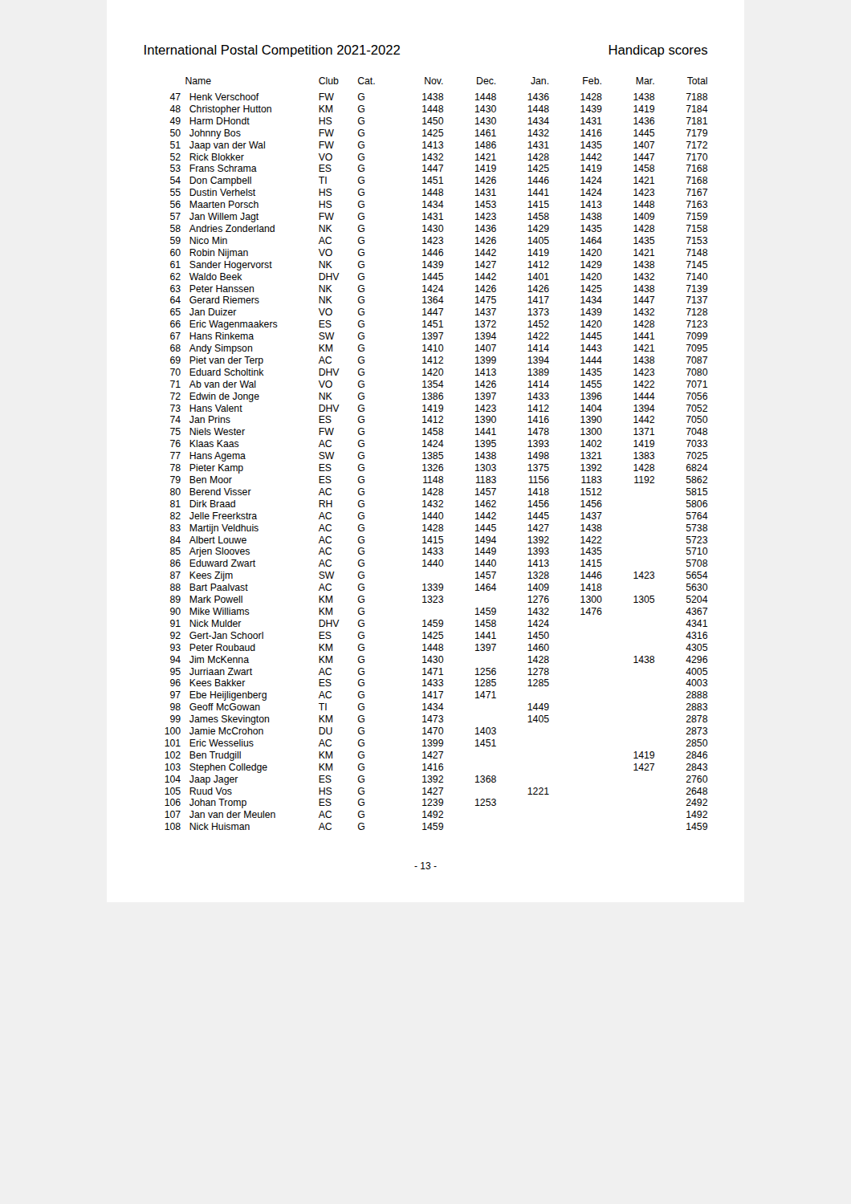International Postal Competition 2021-2022
Handicap scores
| | Name | Club | Cat. | Nov. | Dec. | Jan. | Feb. | Mar. | Total |
| --- | --- | --- | --- | --- | --- | --- | --- | --- | --- |
| 47 | Henk Verschoof | FW | G | 1438 | 1448 | 1436 | 1428 | 1438 | 7188 |
| 48 | Christopher Hutton | KM | G | 1448 | 1430 | 1448 | 1439 | 1419 | 7184 |
| 49 | Harm DHondt | HS | G | 1450 | 1430 | 1434 | 1431 | 1436 | 7181 |
| 50 | Johnny Bos | FW | G | 1425 | 1461 | 1432 | 1416 | 1445 | 7179 |
| 51 | Jaap van der Wal | FW | G | 1413 | 1486 | 1431 | 1435 | 1407 | 7172 |
| 52 | Rick Blokker | VO | G | 1432 | 1421 | 1428 | 1442 | 1447 | 7170 |
| 53 | Frans Schrama | ES | G | 1447 | 1419 | 1425 | 1419 | 1458 | 7168 |
| 54 | Don Campbell | TI | G | 1451 | 1426 | 1446 | 1424 | 1421 | 7168 |
| 55 | Dustin Verhelst | HS | G | 1448 | 1431 | 1441 | 1424 | 1423 | 7167 |
| 56 | Maarten Porsch | HS | G | 1434 | 1453 | 1415 | 1413 | 1448 | 7163 |
| 57 | Jan Willem Jagt | FW | G | 1431 | 1423 | 1458 | 1438 | 1409 | 7159 |
| 58 | Andries Zonderland | NK | G | 1430 | 1436 | 1429 | 1435 | 1428 | 7158 |
| 59 | Nico Min | AC | G | 1423 | 1426 | 1405 | 1464 | 1435 | 7153 |
| 60 | Robin Nijman | VO | G | 1446 | 1442 | 1419 | 1420 | 1421 | 7148 |
| 61 | Sander Hogervorst | NK | G | 1439 | 1427 | 1412 | 1429 | 1438 | 7145 |
| 62 | Waldo Beek | DHV | G | 1445 | 1442 | 1401 | 1420 | 1432 | 7140 |
| 63 | Peter Hanssen | NK | G | 1424 | 1426 | 1426 | 1425 | 1438 | 7139 |
| 64 | Gerard Riemers | NK | G | 1364 | 1475 | 1417 | 1434 | 1447 | 7137 |
| 65 | Jan Duizer | VO | G | 1447 | 1437 | 1373 | 1439 | 1432 | 7128 |
| 66 | Eric Wagenmaakers | ES | G | 1451 | 1372 | 1452 | 1420 | 1428 | 7123 |
| 67 | Hans Rinkema | SW | G | 1397 | 1394 | 1422 | 1445 | 1441 | 7099 |
| 68 | Andy Simpson | KM | G | 1410 | 1407 | 1414 | 1443 | 1421 | 7095 |
| 69 | Piet van der Terp | AC | G | 1412 | 1399 | 1394 | 1444 | 1438 | 7087 |
| 70 | Eduard Scholtink | DHV | G | 1420 | 1413 | 1389 | 1435 | 1423 | 7080 |
| 71 | Ab van der Wal | VO | G | 1354 | 1426 | 1414 | 1455 | 1422 | 7071 |
| 72 | Edwin de Jonge | NK | G | 1386 | 1397 | 1433 | 1396 | 1444 | 7056 |
| 73 | Hans Valent | DHV | G | 1419 | 1423 | 1412 | 1404 | 1394 | 7052 |
| 74 | Jan Prins | ES | G | 1412 | 1390 | 1416 | 1390 | 1442 | 7050 |
| 75 | Niels Wester | FW | G | 1458 | 1441 | 1478 | 1300 | 1371 | 7048 |
| 76 | Klaas Kaas | AC | G | 1424 | 1395 | 1393 | 1402 | 1419 | 7033 |
| 77 | Hans Agema | SW | G | 1385 | 1438 | 1498 | 1321 | 1383 | 7025 |
| 78 | Pieter Kamp | ES | G | 1326 | 1303 | 1375 | 1392 | 1428 | 6824 |
| 79 | Ben Moor | ES | G | 1148 | 1183 | 1156 | 1183 | 1192 | 5862 |
| 80 | Berend Visser | AC | G | 1428 | 1457 | 1418 | 1512 | | 5815 |
| 81 | Dirk Braad | RH | G | 1432 | 1462 | 1456 | 1456 | | 5806 |
| 82 | Jelle Freerkstra | AC | G | 1440 | 1442 | 1445 | 1437 | | 5764 |
| 83 | Martijn Veldhuis | AC | G | 1428 | 1445 | 1427 | 1438 | | 5738 |
| 84 | Albert Louwe | AC | G | 1415 | 1494 | 1392 | 1422 | | 5723 |
| 85 | Arjen Slooves | AC | G | 1433 | 1449 | 1393 | 1435 | | 5710 |
| 86 | Eduward Zwart | AC | G | 1440 | 1440 | 1413 | 1415 | | 5708 |
| 87 | Kees Zijm | SW | G | | 1457 | 1328 | 1446 | 1423 | 5654 |
| 88 | Bart Paalvast | AC | G | 1339 | 1464 | 1409 | 1418 | | 5630 |
| 89 | Mark Powell | KM | G | 1323 | | 1276 | 1300 | 1305 | 5204 |
| 90 | Mike Williams | KM | G | | 1459 | 1432 | 1476 | | 4367 |
| 91 | Nick Mulder | DHV | G | 1459 | 1458 | 1424 | | | 4341 |
| 92 | Gert-Jan Schoorl | ES | G | 1425 | 1441 | 1450 | | | 4316 |
| 93 | Peter Roubaud | KM | G | 1448 | 1397 | 1460 | | | 4305 |
| 94 | Jim McKenna | KM | G | 1430 | | 1428 | | 1438 | 4296 |
| 95 | Jurriaan Zwart | AC | G | 1471 | 1256 | 1278 | | | 4005 |
| 96 | Kees Bakker | ES | G | 1433 | 1285 | 1285 | | | 4003 |
| 97 | Ebe Heijligenberg | AC | G | 1417 | 1471 | | | | 2888 |
| 98 | Geoff McGowan | TI | G | 1434 | | 1449 | | | 2883 |
| 99 | James Skevington | KM | G | 1473 | | 1405 | | | 2878 |
| 100 | Jamie McCrohon | DU | G | 1470 | 1403 | | | | 2873 |
| 101 | Eric Wesselius | AC | G | 1399 | 1451 | | | | 2850 |
| 102 | Ben Trudgill | KM | G | 1427 | | | | 1419 | 2846 |
| 103 | Stephen Colledge | KM | G | 1416 | | | | 1427 | 2843 |
| 104 | Jaap Jager | ES | G | 1392 | 1368 | | | | 2760 |
| 105 | Ruud Vos | HS | G | 1427 | | 1221 | | | 2648 |
| 106 | Johan Tromp | ES | G | 1239 | 1253 | | | | 2492 |
| 107 | Jan van der Meulen | AC | G | 1492 | | | | | 1492 |
| 108 | Nick Huisman | AC | G | 1459 | | | | | 1459 |
- 13 -